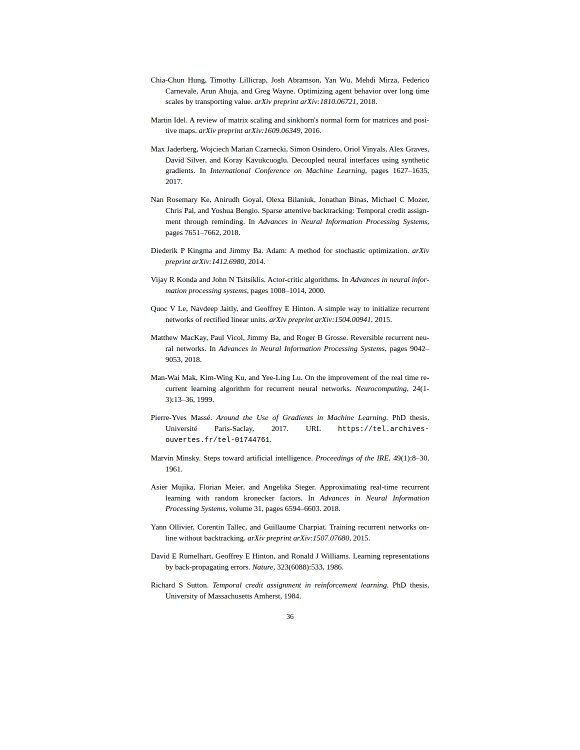Chia-Chun Hung, Timothy Lillicrap, Josh Abramson, Yan Wu, Mehdi Mirza, Federico Carnevale, Arun Ahuja, and Greg Wayne. Optimizing agent behavior over long time scales by transporting value. arXiv preprint arXiv:1810.06721, 2018.
Martin Idel. A review of matrix scaling and sinkhorn's normal form for matrices and positive maps. arXiv preprint arXiv:1609.06349, 2016.
Max Jaderberg, Wojciech Marian Czarnecki, Simon Osindero, Oriol Vinyals, Alex Graves, David Silver, and Koray Kavukcuoglu. Decoupled neural interfaces using synthetic gradients. In International Conference on Machine Learning, pages 1627–1635, 2017.
Nan Rosemary Ke, Anirudh Goyal, Olexa Bilaniuk, Jonathan Binas, Michael C Mozer, Chris Pal, and Yoshua Bengio. Sparse attentive backtracking: Temporal credit assignment through reminding. In Advances in Neural Information Processing Systems, pages 7651–7662, 2018.
Diederik P Kingma and Jimmy Ba. Adam: A method for stochastic optimization. arXiv preprint arXiv:1412.6980, 2014.
Vijay R Konda and John N Tsitsiklis. Actor-critic algorithms. In Advances in neural information processing systems, pages 1008–1014, 2000.
Quoc V Le, Navdeep Jaitly, and Geoffrey E Hinton. A simple way to initialize recurrent networks of rectified linear units. arXiv preprint arXiv:1504.00941, 2015.
Matthew MacKay, Paul Vicol, Jimmy Ba, and Roger B Grosse. Reversible recurrent neural networks. In Advances in Neural Information Processing Systems, pages 9042–9053, 2018.
Man-Wai Mak, Kim-Wing Ku, and Yee-Ling Lu. On the improvement of the real time recurrent learning algorithm for recurrent neural networks. Neurocomputing, 24(1-3):13–36, 1999.
Pierre-Yves Massé. Around the Use of Gradients in Machine Learning. PhD thesis, Université Paris-Saclay, 2017. URL https://tel.archives-ouvertes.fr/tel-01744761.
Marvin Minsky. Steps toward artificial intelligence. Proceedings of the IRE, 49(1):8–30, 1961.
Asier Mujika, Florian Meier, and Angelika Steger. Approximating real-time recurrent learning with random kronecker factors. In Advances in Neural Information Processing Systems, volume 31, pages 6594–6603. 2018.
Yann Ollivier, Corentin Tallec, and Guillaume Charpiat. Training recurrent networks online without backtracking. arXiv preprint arXiv:1507.07680, 2015.
David E Rumelhart, Geoffrey E Hinton, and Ronald J Williams. Learning representations by back-propagating errors. Nature, 323(6088):533, 1986.
Richard S Sutton. Temporal credit assignment in reinforcement learning. PhD thesis, University of Massachusetts Amherst, 1984.
36